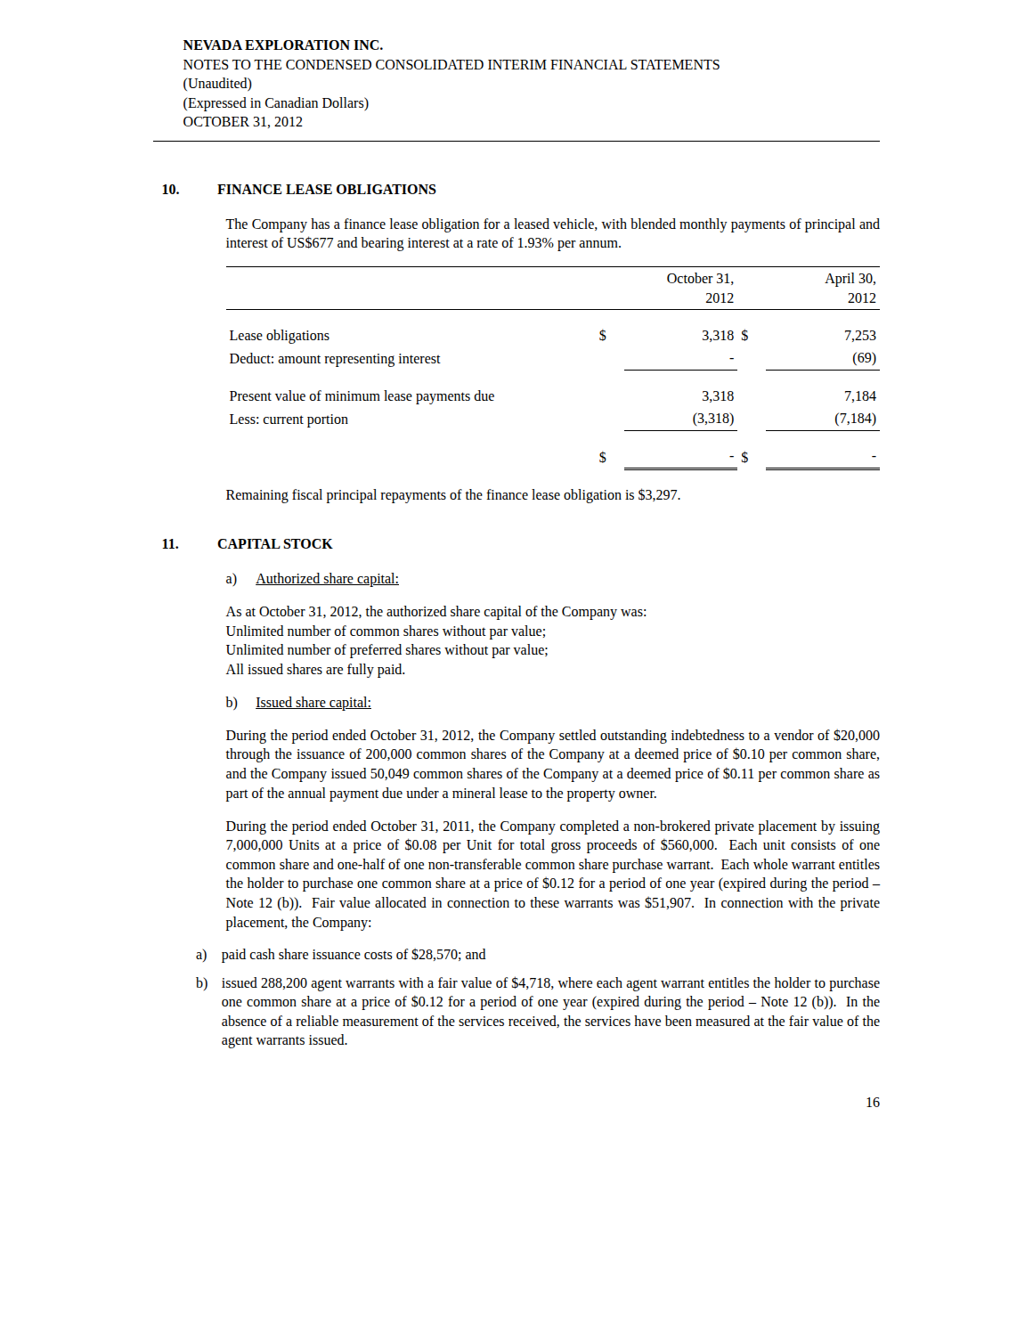Nevada Exploration Inc.
NOTES TO THE CONDENSED CONSOLIDATED INTERIM FINANCIAL STATEMENTS
(Unaudited)
(Expressed in Canadian Dollars)
OCTOBER 31, 2012
10.
Finance Lease Obligations
The Company has a finance lease obligation for a leased vehicle, with blended monthly payments of principal and interest of US$677 and bearing interest at a rate of 1.93% per annum.
| | | October 31, 2012 | | April 30, 2012 |
| Lease obligations | $ | 3,318 | $ | 7,253 |
| Deduct: amount representing interest | | - | | (69) |
| Present value of minimum lease payments due | | 3,318 | | 7,184 |
| Less: current portion | | (3,318) | | (7,184) |
| | $ | - | $ | - |
Remaining fiscal principal repayments of the finance lease obligation is $3,297.
11.
Capital Stock
a)
Authorized share capital:
As at October 31, 2012, the authorized share capital of the Company was:
Unlimited number of common shares without par value;
Unlimited number of preferred shares without par value;
All issued shares are fully paid.
b)
Issued share capital:
During the period ended October 31, 2012, the Company settled outstanding indebtedness to a vendor of $20,000 through the issuance of 200,000 common shares of the Company at a deemed price of $0.10 per common share, and the Company issued 50,049 common shares of the Company at a deemed price of $0.11 per common share as part of the annual payment due under a mineral lease to the property owner.
During the period ended October 31, 2011, the Company completed a non-brokered private placement by issuing 7,000,000 Units at a price of $0.08 per Unit for total gross proceeds of $560,000. Each unit consists of one common share and one-half of one non-transferable common share purchase warrant. Each whole warrant entitles the holder to purchase one common share at a price of $0.12 for a period of one year (expired during the period – Note 12 (b)). Fair value allocated in connection to these warrants was $51,907. In connection with the private placement, the Company:
a)
paid cash share issuance costs of $28,570; and
b)
issued 288,200 agent warrants with a fair value of $4,718, where each agent warrant entitles the holder to purchase one common share at a price of $0.12 for a period of one year (expired during the period – Note 12 (b)). In the absence of a reliable measurement of the services received, the services have been measured at the fair value of the agent warrants issued.
16